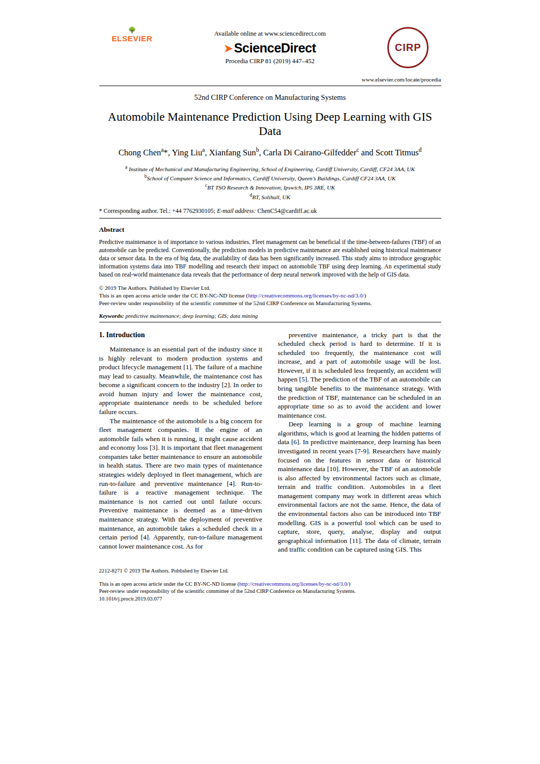🌳
ELSEVIER
Available online at www.sciencedirect.com
➤ScienceDirect
Procedia CIRP 81 (2019) 447–452
CIRP
www.elsevier.com/locate/procedia
52nd CIRP Conference on Manufacturing Systems
Automobile Maintenance Prediction Using Deep Learning with GIS Data
Chong Chena*, Ying Liua, Xianfang Sunb, Carla Di Cairano-Gilfedderc and Scott Titmusd
a Institute of Mechanical and Manufacturing Engineering, School of Engineering, Cardiff University, Cardiff, CF24 3AA, UK
bSchool of Computer Science and Informatics, Cardiff University, Queen’s Buildings, Cardiff CF24 3AA, UK
cBT TSO Research & Innovation, Ipswich, IP5 3RE, UK
dBT, Solihull, UK
* Corresponding author. Tel.: +44 7762930105; E-mail address: ChenC54@cardiff.ac.uk
Abstract
Predictive maintenance is of importance to various industries. Fleet management can be beneficial if the time-between-failures (TBF) of an automobile can be predicted. Conventionally, the prediction models in predictive maintenance are established using historical maintenance data or sensor data. In the era of big data, the availability of data has been significantly increased. This study aims to introduce geographic information systems data into TBF modelling and research their impact on automobile TBF using deep learning. An experimental study based on real-world maintenance data reveals that the performance of deep neural network improved with the help of GIS data.
© 2019 The Authors. Published by Elsevier Ltd.
This is an open access article under the CC BY-NC-ND license (http://creativecommons.org/licenses/by-nc-nd/3.0/)
Peer-review under responsibility of the scientific committee of the 52nd CIRP Conference on Manufacturing Systems.
Keywords: predictive maintenance; deep learning; GIS; data mining
1. Introduction
Maintenance is an essential part of the industry since it is highly relevant to modern production systems and product lifecycle management [1]. The failure of a machine may lead to casualty. Meanwhile, the maintenance cost has become a significant concern to the industry [2]. In order to avoid human injury and lower the maintenance cost, appropriate maintenance needs to be scheduled before failure occurs.
The maintenance of the automobile is a big concern for fleet management companies. If the engine of an automobile fails when it is running, it might cause accident and economy loss [3]. It is important that fleet management companies take better maintenance to ensure an automobile in health status. There are two main types of maintenance strategies widely deployed in fleet management, which are run-to-failure and preventive maintenance [4]. Run-to-failure is a reactive management technique. The maintenance is not carried out until failure occurs. Preventive maintenance is deemed as a time-driven maintenance strategy. With the deployment of preventive maintenance, an automobile takes a scheduled check in a certain period [4]. Apparently, run-to-failure management cannot lower maintenance cost. As for
preventive maintenance, a tricky part is that the scheduled check period is hard to determine. If it is scheduled too frequently, the maintenance cost will increase, and a part of automobile usage will be lost. However, if it is scheduled less frequently, an accident will happen [5]. The prediction of the TBF of an automobile can bring tangible benefits to the maintenance strategy. With the prediction of TBF, maintenance can be scheduled in an appropriate time so as to avoid the accident and lower maintenance cost.
Deep learning is a group of machine learning algorithms, which is good at learning the hidden patterns of data [6]. In predictive maintenance, deep learning has been investigated in recent years [7-9]. Researchers have mainly focused on the features in sensor data or historical maintenance data [10]. However, the TBF of an automobile is also affected by environmental factors such as climate, terrain and traffic condition. Automobiles in a fleet management company may work in different areas which environmental factors are not the same. Hence, the data of the environmental factors also can be introduced into TBF modelling. GIS is a powerful tool which can be used to capture, store, query, analyse, display and output geographical information [11]. The data of climate, terrain and traffic condition can be captured using GIS. This
2212-8271 © 2019 The Authors. Published by Elsevier Ltd.
This is an open access article under the CC BY-NC-ND license (http://creativecommons.org/licenses/by-nc-nd/3.0/)
Peer-review under responsibility of the scientific committee of the 52nd CIRP Conference on Manufacturing Systems.
10.1016/j.procir.2019.03.077